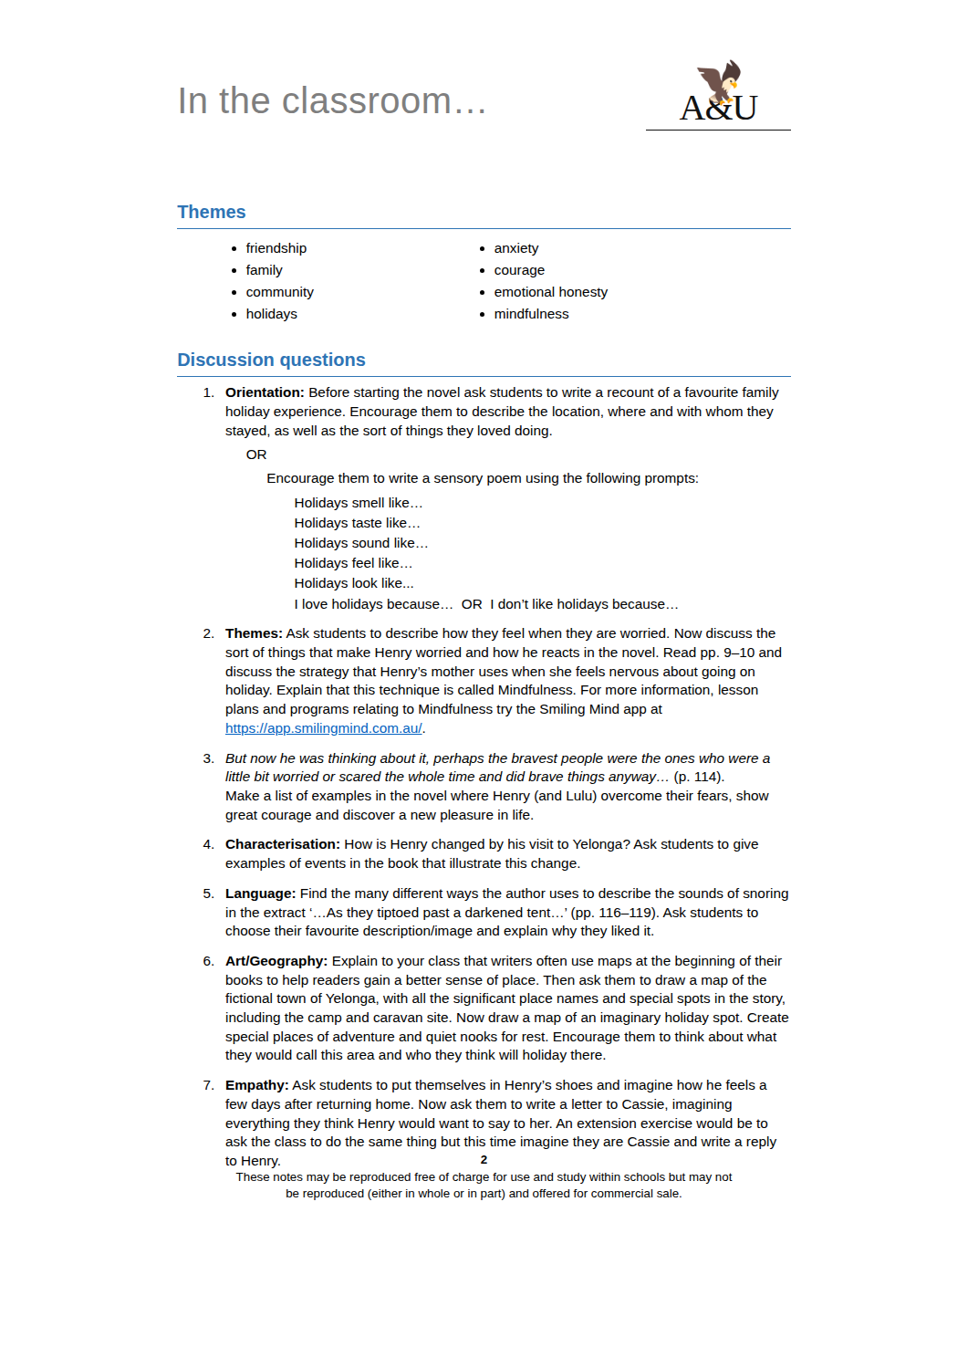In the classroom…
🦅 A&U
Themes
friendship
family
community
holidays
anxiety
courage
emotional honesty
mindfulness
Discussion questions
Orientation: Before starting the novel ask students to write a recount of a favourite family holiday experience. Encourage them to describe the location, where and with whom they stayed, as well as the sort of things they loved doing.
OR
Encourage them to write a sensory poem using the following prompts:
Holidays smell like…
Holidays taste like…
Holidays sound like…
Holidays feel like…
Holidays look like...
I love holidays because… OR I don’t like holidays because…
Themes: Ask students to describe how they feel when they are worried. Now discuss the sort of things that make Henry worried and how he reacts in the novel. Read pp. 9–10 and discuss the strategy that Henry’s mother uses when she feels nervous about going on holiday. Explain that this technique is called Mindfulness. For more information, lesson plans and programs relating to Mindfulness try the Smiling Mind app at https://app.smilingmind.com.au/.
But now he was thinking about it, perhaps the bravest people were the ones who were a little bit worried or scared the whole time and did brave things anyway… (p. 114).
Make a list of examples in the novel where Henry (and Lulu) overcome their fears, show great courage and discover a new pleasure in life.
Characterisation: How is Henry changed by his visit to Yelonga? Ask students to give examples of events in the book that illustrate this change.
Language: Find the many different ways the author uses to describe the sounds of snoring in the extract ‘…As they tiptoed past a darkened tent…’ (pp. 116–119). Ask students to choose their favourite description/image and explain why they liked it.
Art/Geography: Explain to your class that writers often use maps at the beginning of their books to help readers gain a better sense of place. Then ask them to draw a map of the fictional town of Yelonga, with all the significant place names and special spots in the story, including the camp and caravan site. Now draw a map of an imaginary holiday spot. Create special places of adventure and quiet nooks for rest. Encourage them to think about what they would call this area and who they think will holiday there.
Empathy: Ask students to put themselves in Henry’s shoes and imagine how he feels a few days after returning home. Now ask them to write a letter to Cassie, imagining everything they think Henry would want to say to her. An extension exercise would be to ask the class to do the same thing but this time imagine they are Cassie and write a reply to Henry.
2
These notes may be reproduced free of charge for use and study within schools but may not
be reproduced (either in whole or in part) and offered for commercial sale.